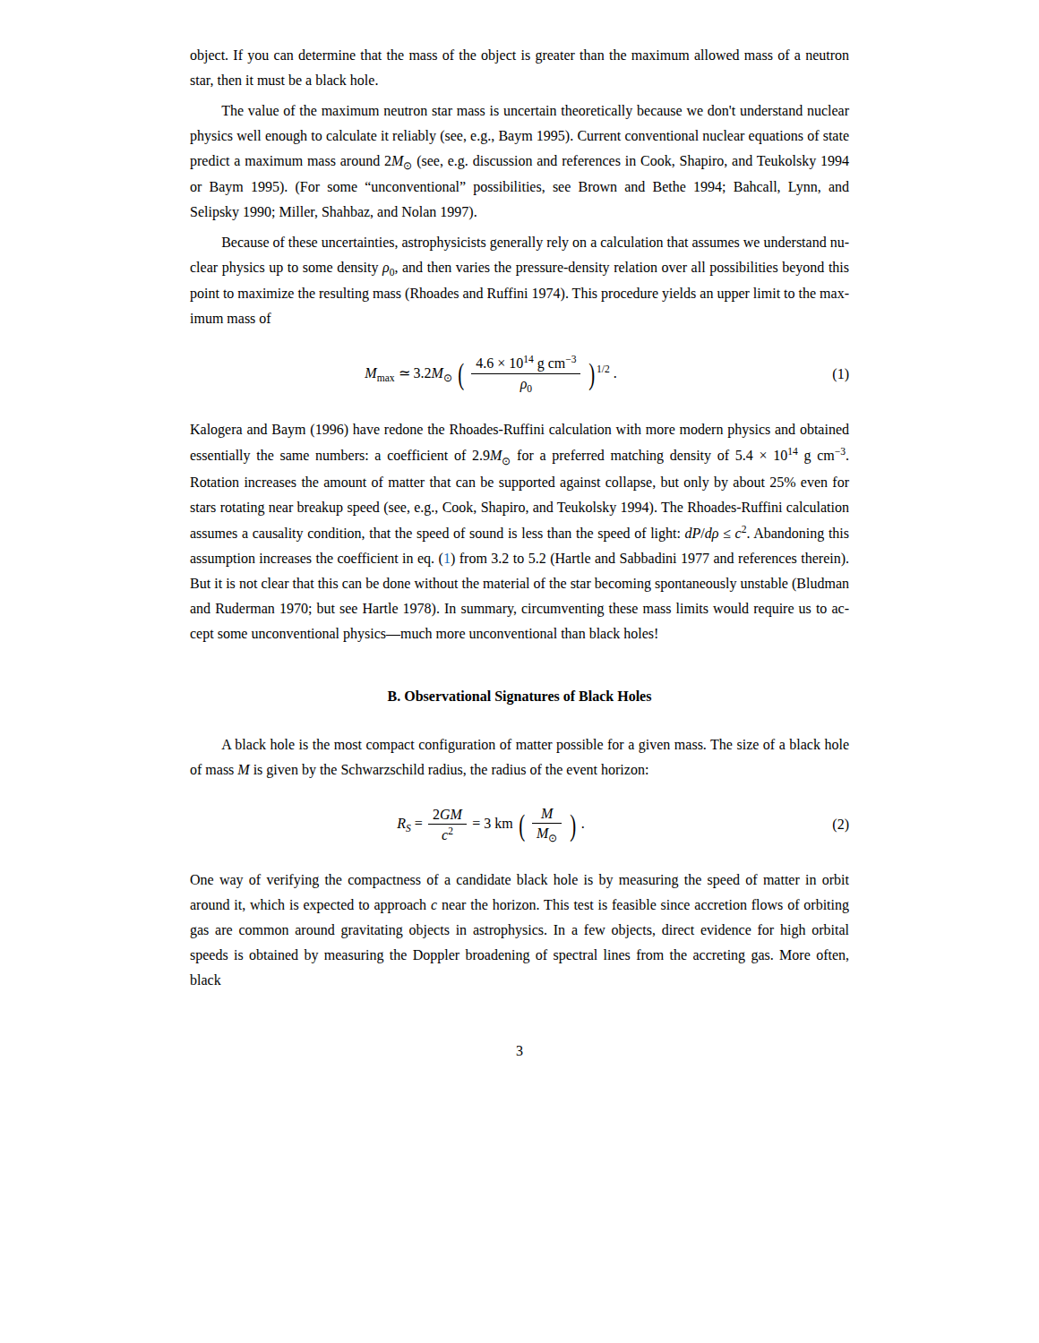object. If you can determine that the mass of the object is greater than the maximum allowed mass of a neutron star, then it must be a black hole.
The value of the maximum neutron star mass is uncertain theoretically because we don't understand nuclear physics well enough to calculate it reliably (see, e.g., Baym 1995). Current conventional nuclear equations of state predict a maximum mass around 2M⊙ (see, e.g. discussion and references in Cook, Shapiro, and Teukolsky 1994 or Baym 1995). (For some “unconventional” possibilities, see Brown and Bethe 1994; Bahcall, Lynn, and Selipsky 1990; Miller, Shahbaz, and Nolan 1997).
Because of these uncertainties, astrophysicists generally rely on a calculation that assumes we understand nuclear physics up to some density ρ0, and then varies the pressure-density relation over all possibilities beyond this point to maximize the resulting mass (Rhoades and Ruffini 1974). This procedure yields an upper limit to the maximum mass of
Mmax ≃ 3.2M⊙ ( 4.6 × 1014 g cm−3 ρ0 ) 1/2 .
(1)
Kalogera and Baym (1996) have redone the Rhoades-Ruffini calculation with more modern physics and obtained essentially the same numbers: a coefficient of 2.9M⊙ for a preferred matching density of 5.4 × 1014 g cm−3. Rotation increases the amount of matter that can be supported against collapse, but only by about 25% even for stars rotating near breakup speed (see, e.g., Cook, Shapiro, and Teukolsky 1994). The Rhoades-Ruffini calculation assumes a causality condition, that the speed of sound is less than the speed of light: dP/dρ ≤ c2. Abandoning this assumption increases the coefficient in eq. (1) from 3.2 to 5.2 (Hartle and Sabbadini 1977 and references therein). But it is not clear that this can be done without the material of the star becoming spontaneously unstable (Bludman and Ruderman 1970; but see Hartle 1978). In summary, circumventing these mass limits would require us to accept some unconventional physics—much more unconventional than black holes!
B. Observational Signatures of Black Holes
A black hole is the most compact configuration of matter possible for a given mass. The size of a black hole of mass M is given by the Schwarzschild radius, the radius of the event horizon:
RS = 2GM c2 = 3 km ( M M⊙ ) .
(2)
One way of verifying the compactness of a candidate black hole is by measuring the speed of matter in orbit around it, which is expected to approach c near the horizon. This test is feasible since accretion flows of orbiting gas are common around gravitating objects in astrophysics. In a few objects, direct evidence for high orbital speeds is obtained by measuring the Doppler broadening of spectral lines from the accreting gas. More often, black
3